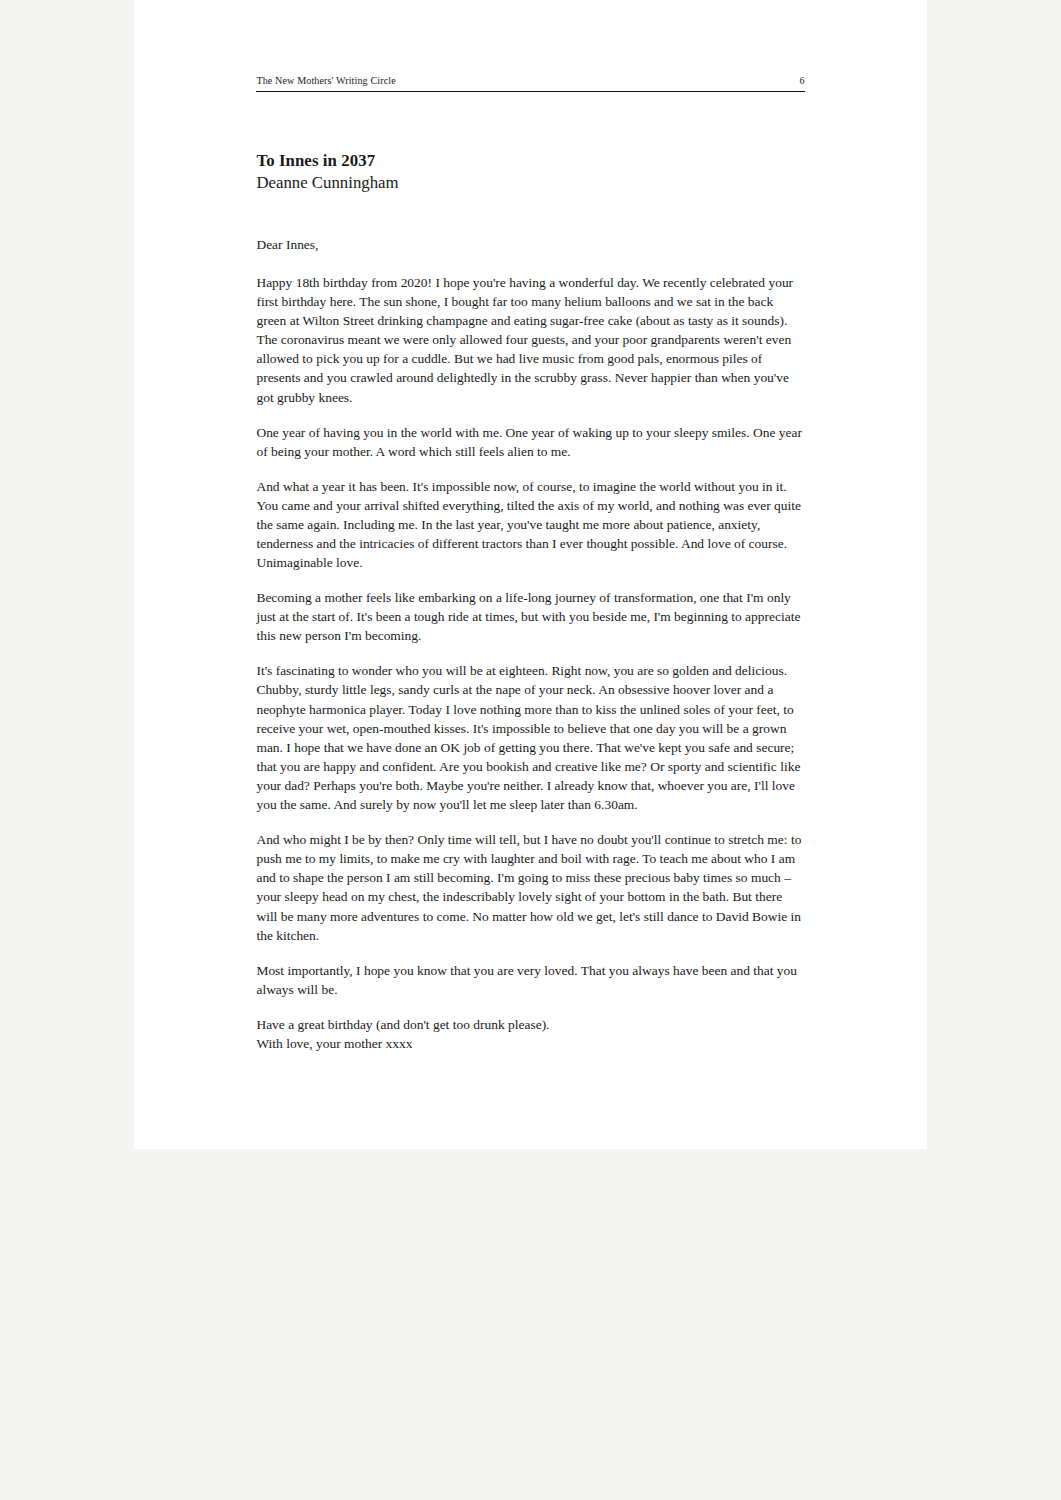The New Mothers' Writing Circle 6
To Innes in 2037
Deanne Cunningham
Dear Innes,
Happy 18th birthday from 2020! I hope you're having a wonderful day. We recently celebrated your first birthday here. The sun shone, I bought far too many helium balloons and we sat in the back green at Wilton Street drinking champagne and eating sugar-free cake (about as tasty as it sounds). The coronavirus meant we were only allowed four guests, and your poor grandparents weren't even allowed to pick you up for a cuddle. But we had live music from good pals, enormous piles of presents and you crawled around delightedly in the scrubby grass. Never happier than when you've got grubby knees.
One year of having you in the world with me. One year of waking up to your sleepy smiles. One year of being your mother. A word which still feels alien to me.
And what a year it has been. It's impossible now, of course, to imagine the world without you in it. You came and your arrival shifted everything, tilted the axis of my world, and nothing was ever quite the same again. Including me. In the last year, you've taught me more about patience, anxiety, tenderness and the intricacies of different tractors than I ever thought possible. And love of course. Unimaginable love.
Becoming a mother feels like embarking on a life-long journey of transformation, one that I'm only just at the start of. It's been a tough ride at times, but with you beside me, I'm beginning to appreciate this new person I'm becoming.
It's fascinating to wonder who you will be at eighteen. Right now, you are so golden and delicious. Chubby, sturdy little legs, sandy curls at the nape of your neck. An obsessive hoover lover and a neophyte harmonica player. Today I love nothing more than to kiss the unlined soles of your feet, to receive your wet, open-mouthed kisses. It's impossible to believe that one day you will be a grown man. I hope that we have done an OK job of getting you there. That we've kept you safe and secure; that you are happy and confident. Are you bookish and creative like me? Or sporty and scientific like your dad? Perhaps you're both. Maybe you're neither. I already know that, whoever you are, I'll love you the same. And surely by now you'll let me sleep later than 6.30am.
And who might I be by then? Only time will tell, but I have no doubt you'll continue to stretch me: to push me to my limits, to make me cry with laughter and boil with rage. To teach me about who I am and to shape the person I am still becoming. I'm going to miss these precious baby times so much – your sleepy head on my chest, the indescribably lovely sight of your bottom in the bath. But there will be many more adventures to come. No matter how old we get, let's still dance to David Bowie in the kitchen.
Most importantly, I hope you know that you are very loved. That you always have been and that you always will be.
Have a great birthday (and don't get too drunk please). With love, your mother xxxx